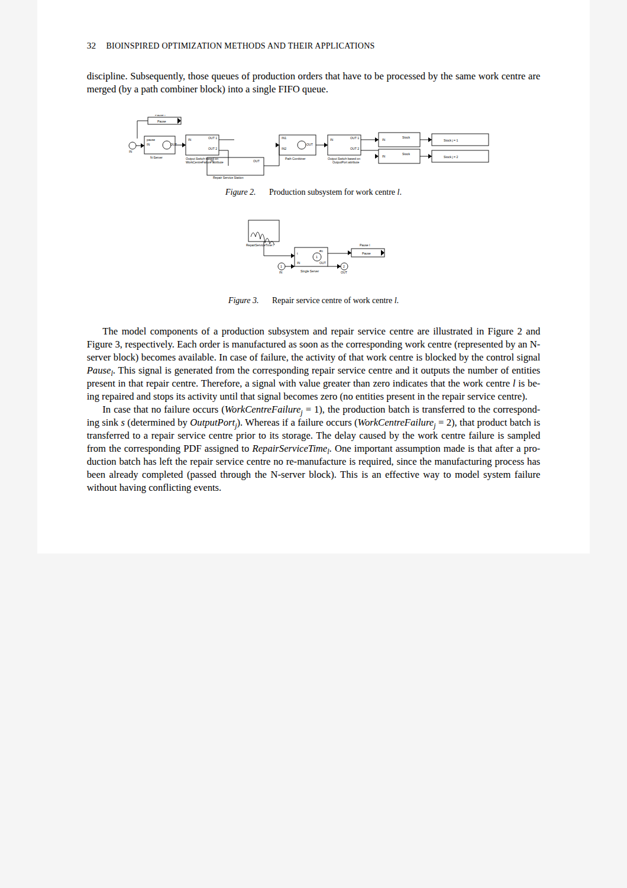32 BIOINSPIRED OPTIMIZATION METHODS AND THEIR APPLICATIONS
discipline. Subsequently, those queues of production orders that have to be processed by the same work centre are merged (by a path combiner block) into a single FIFO queue.
Pause l Pause IN N-Server pause IN OUT IN OUT 1 OUT 2 Output Switch based on WorkCentreFailure attribute IN OUT Repair Service Station IN1 IN2 OUT Path Combiner IN OUT 1 OUT 2 Output Switch based on OutputPort attribute IN Stock IN Stock Stock j = 1 Stock j = 2
Figure 2. Production subsystem for work centre l.
RepairServiceTime l t IN #n OUT Single Server IN OUT Pause l Pause 2 1 1
Figure 3. Repair service centre of work centre l.
The model components of a production subsystem and repair service centre are illustrated in Figure 2 and Figure 3, respectively. Each order is manufactured as soon as the corresponding work centre (represented by an N-server block) becomes available. In case of failure, the activity of that work centre is blocked by the control signal Pausel. This signal is generated from the corresponding repair service centre and it outputs the number of entities present in that repair centre. Therefore, a signal with value greater than zero indicates that the work centre l is being repaired and stops its activity until that signal becomes zero (no entities present in the repair service centre).
In case that no failure occurs (WorkCentreFailurej = 1), the production batch is transferred to the corresponding sink s (determined by OutputPortj). Whereas if a failure occurs (WorkCentreFailurej = 2), that product batch is transferred to a repair service centre prior to its storage. The delay caused by the work centre failure is sampled from the corresponding PDF assigned to RepairServiceTimel. One important assumption made is that after a production batch has left the repair service centre no re-manufacture is required, since the manufacturing process has been already completed (passed through the N-server block). This is an effective way to model system failure without having conflicting events.